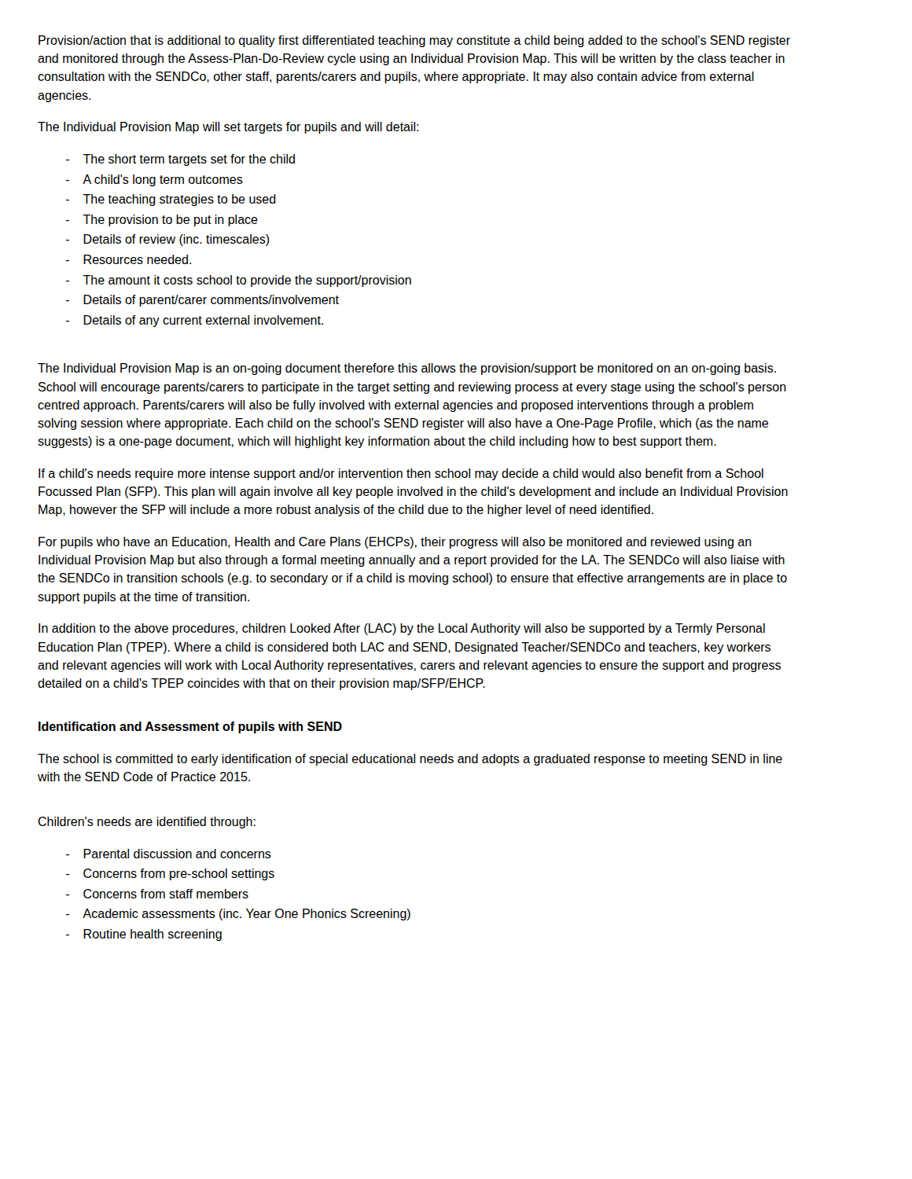Provision/action that is additional to quality first differentiated teaching may constitute a child being added to the school's SEND register and monitored through the Assess-Plan-Do-Review cycle using an Individual Provision Map. This will be written by the class teacher in consultation with the SENDCo, other staff, parents/carers and pupils, where appropriate. It may also contain advice from external agencies.
The Individual Provision Map will set targets for pupils and will detail:
The short term targets set for the child
A child's long term outcomes
The teaching strategies to be used
The provision to be put in place
Details of review (inc. timescales)
Resources needed.
The amount it costs school to provide the support/provision
Details of parent/carer comments/involvement
Details of any current external involvement.
The Individual Provision Map is an on-going document therefore this allows the provision/support be monitored on an on-going basis. School will encourage parents/carers to participate in the target setting and reviewing process at every stage using the school's person centred approach. Parents/carers will also be fully involved with external agencies and proposed interventions through a problem solving session where appropriate. Each child on the school's SEND register will also have a One-Page Profile, which (as the name suggests) is a one-page document, which will highlight key information about the child including how to best support them.
If a child's needs require more intense support and/or intervention then school may decide a child would also benefit from a School Focussed Plan (SFP). This plan will again involve all key people involved in the child's development and include an Individual Provision Map, however the SFP will include a more robust analysis of the child due to the higher level of need identified.
For pupils who have an Education, Health and Care Plans (EHCPs), their progress will also be monitored and reviewed using an Individual Provision Map but also through a formal meeting annually and a report provided for the LA. The SENDCo will also liaise with the SENDCo in transition schools (e.g. to secondary or if a child is moving school) to ensure that effective arrangements are in place to support pupils at the time of transition.
In addition to the above procedures, children Looked After (LAC) by the Local Authority will also be supported by a Termly Personal Education Plan (TPEP). Where a child is considered both LAC and SEND, Designated Teacher/SENDCo and teachers, key workers and relevant agencies will work with Local Authority representatives, carers and relevant agencies to ensure the support and progress detailed on a child's TPEP coincides with that on their provision map/SFP/EHCP.
Identification and Assessment of pupils with SEND
The school is committed to early identification of special educational needs and adopts a graduated response to meeting SEND in line with the SEND Code of Practice 2015.
Children's needs are identified through:
Parental discussion and concerns
Concerns from pre-school settings
Concerns from staff members
Academic assessments (inc. Year One Phonics Screening)
Routine health screening